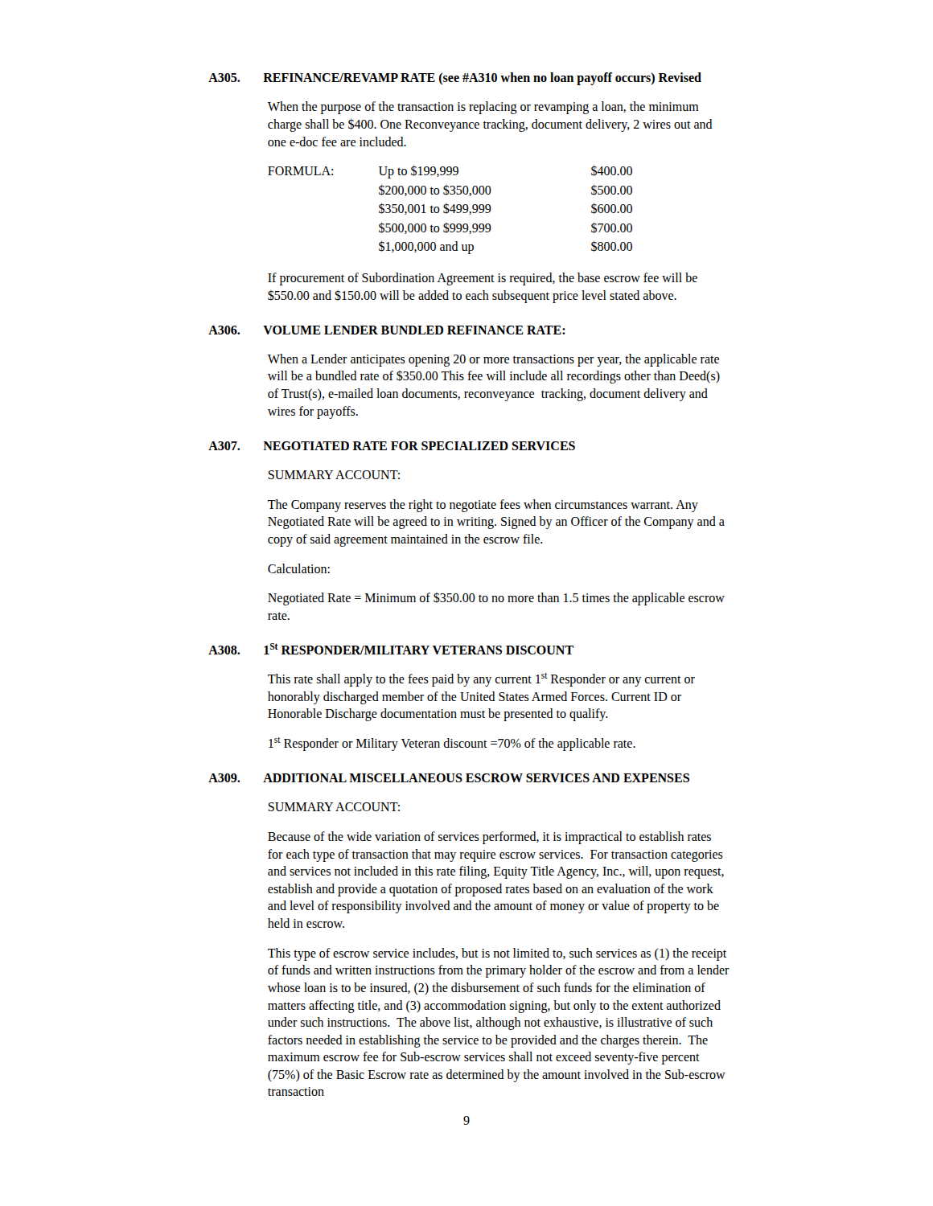A305. REFINANCE/REVAMP RATE (see #A310 when no loan payoff occurs) Revised
When the purpose of the transaction is replacing or revamping a loan, the minimum charge shall be $400. One Reconveyance tracking, document delivery, 2 wires out and one e-doc fee are included.
| FORMULA: | Up to $199,999 | $400.00 |
| | $200,000 to $350,000 | $500.00 |
| | $350,001 to $499,999 | $600.00 |
| | $500,000 to $999,999 | $700.00 |
| | $1,000,000 and up | $800.00 |
If procurement of Subordination Agreement is required, the base escrow fee will be $550.00 and $150.00 will be added to each subsequent price level stated above.
A306. VOLUME LENDER BUNDLED REFINANCE RATE:
When a Lender anticipates opening 20 or more transactions per year, the applicable rate will be a bundled rate of $350.00 This fee will include all recordings other than Deed(s) of Trust(s), e-mailed loan documents, reconveyance tracking, document delivery and wires for payoffs.
A307. NEGOTIATED RATE FOR SPECIALIZED SERVICES
SUMMARY ACCOUNT:
The Company reserves the right to negotiate fees when circumstances warrant. Any Negotiated Rate will be agreed to in writing. Signed by an Officer of the Company and a copy of said agreement maintained in the escrow file.
Calculation:
Negotiated Rate = Minimum of $350.00 to no more than 1.5 times the applicable escrow rate.
A308. 1St RESPONDER/MILITARY VETERANS DISCOUNT
This rate shall apply to the fees paid by any current 1st Responder or any current or honorably discharged member of the United States Armed Forces. Current ID or Honorable Discharge documentation must be presented to qualify.
1st Responder or Military Veteran discount =70% of the applicable rate.
A309. ADDITIONAL MISCELLANEOUS ESCROW SERVICES AND EXPENSES
SUMMARY ACCOUNT:
Because of the wide variation of services performed, it is impractical to establish rates for each type of transaction that may require escrow services. For transaction categories and services not included in this rate filing, Equity Title Agency, Inc., will, upon request, establish and provide a quotation of proposed rates based on an evaluation of the work and level of responsibility involved and the amount of money or value of property to be held in escrow.
This type of escrow service includes, but is not limited to, such services as (1) the receipt of funds and written instructions from the primary holder of the escrow and from a lender whose loan is to be insured, (2) the disbursement of such funds for the elimination of matters affecting title, and (3) accommodation signing, but only to the extent authorized under such instructions. The above list, although not exhaustive, is illustrative of such factors needed in establishing the service to be provided and the charges therein. The maximum escrow fee for Sub-escrow services shall not exceed seventy-five percent (75%) of the Basic Escrow rate as determined by the amount involved in the Sub-escrow transaction
9